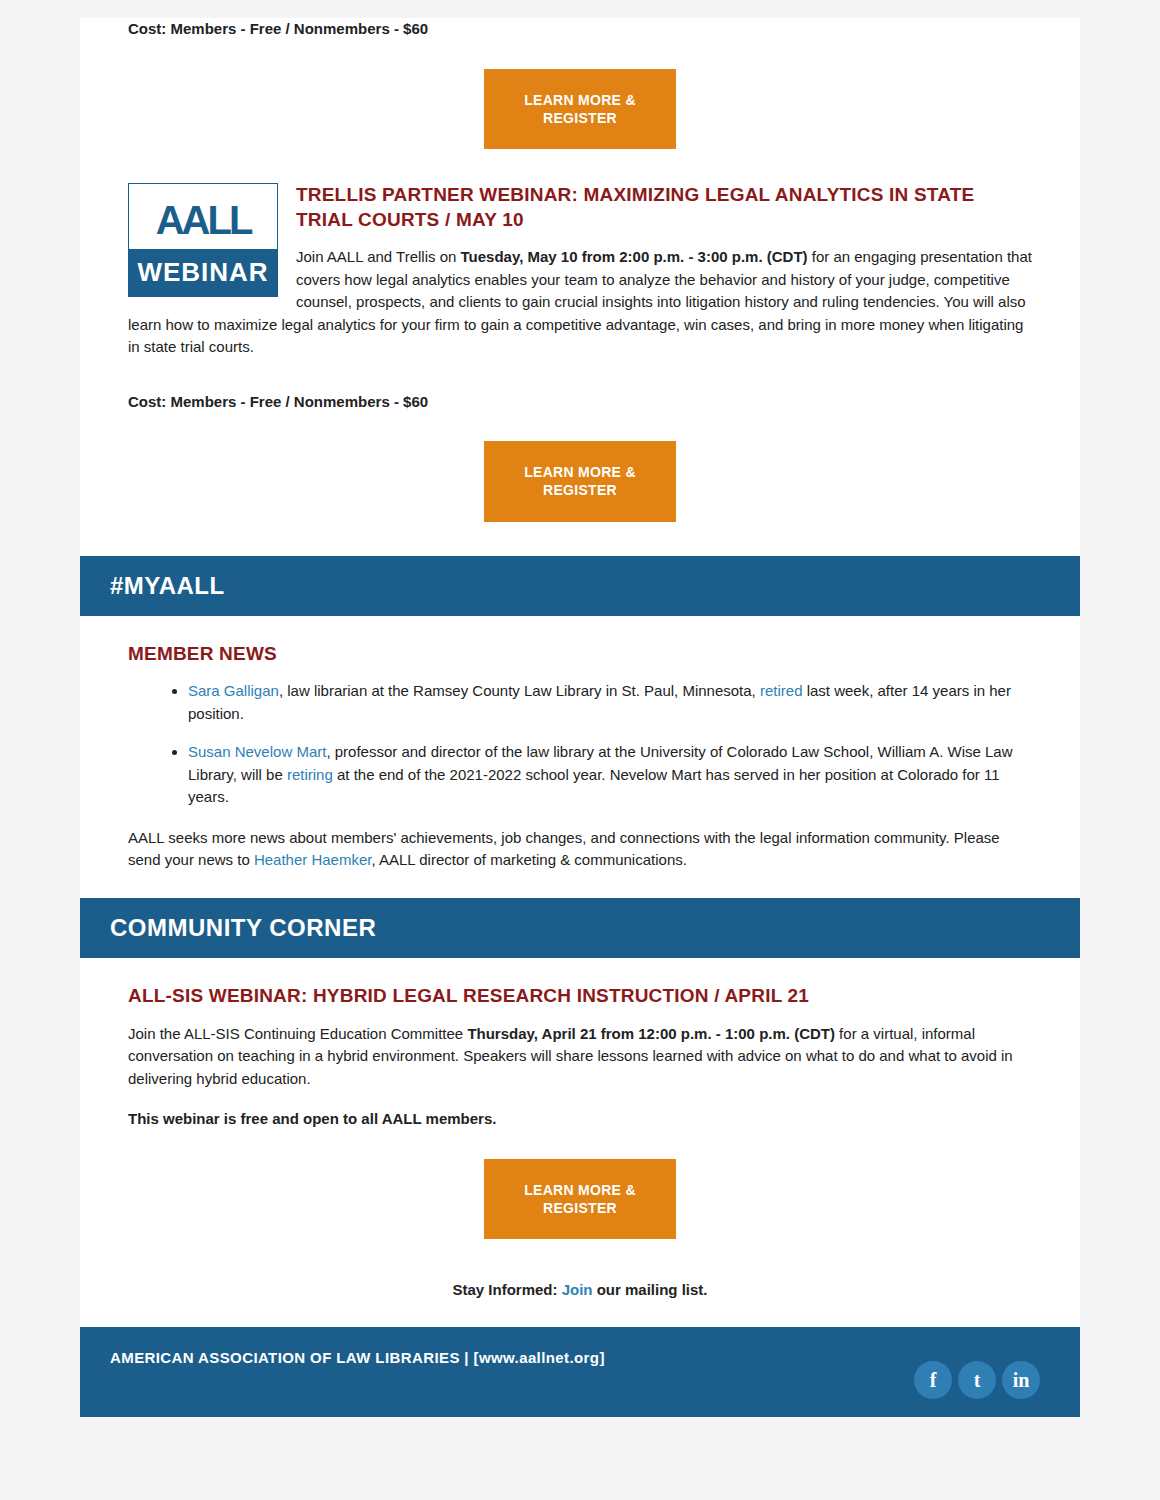Cost: Members - Free / Nonmembers - $60
LEARN MORE &
REGISTER
AALL
WEBINAR
TRELLIS PARTNER WEBINAR: MAXIMIZING LEGAL ANALYTICS IN STATE TRIAL COURTS / MAY 10
Join AALL and Trellis on Tuesday, May 10 from 2:00 p.m. - 3:00 p.m. (CDT) for an engaging presentation that covers how legal analytics enables your team to analyze the behavior and history of your judge, competitive counsel, prospects, and clients to gain crucial insights into litigation history and ruling tendencies. You will also learn how to maximize legal analytics for your firm to gain a competitive advantage, win cases, and bring in more money when litigating in state trial courts.
Cost: Members - Free / Nonmembers - $60
LEARN MORE &
REGISTER
#MYAALL
MEMBER NEWS
Sara Galligan, law librarian at the Ramsey County Law Library in St. Paul, Minnesota, retired last week, after 14 years in her position.
Susan Nevelow Mart, professor and director of the law library at the University of Colorado Law School, William A. Wise Law Library, will be retiring at the end of the 2021-2022 school year. Nevelow Mart has served in her position at Colorado for 11 years.
AALL seeks more news about members' achievements, job changes, and connections with the legal information community. Please send your news to Heather Haemker, AALL director of marketing & communications.
COMMUNITY CORNER
ALL-SIS WEBINAR: HYBRID LEGAL RESEARCH INSTRUCTION / APRIL 21
Join the ALL-SIS Continuing Education Committee Thursday, April 21 from 12:00 p.m. - 1:00 p.m. (CDT) for a virtual, informal conversation on teaching in a hybrid environment. Speakers will share lessons learned with advice on what to do and what to avoid in delivering hybrid education.
This webinar is free and open to all AALL members.
LEARN MORE &
REGISTER
Stay Informed: Join our mailing list.
AMERICAN ASSOCIATION OF LAW LIBRARIES | [www.aallnet.org]
ftin